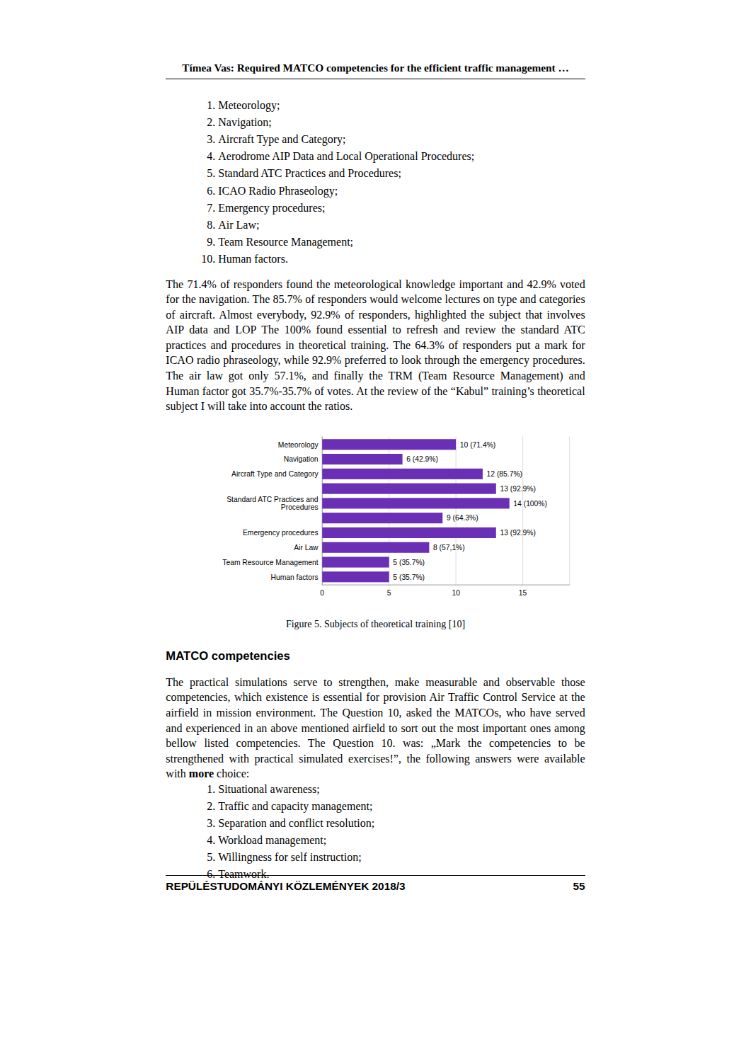Tímea Vas: Required MATCO competencies for the efficient traffic management …
Meteorology;
Navigation;
Aircraft Type and Category;
Aerodrome AIP Data and Local Operational Procedures;
Standard ATC Practices and Procedures;
ICAO Radio Phraseology;
Emergency procedures;
Air Law;
Team Resource Management;
Human factors.
The 71.4% of responders found the meteorological knowledge important and 42.9% voted for the navigation. The 85.7% of responders would welcome lectures on type and categories of aircraft. Almost everybody, 92.9% of responders, highlighted the subject that involves AIP data and LOP The 100% found essential to refresh and review the standard ATC practices and procedures in theoretical training. The 64.3% of responders put a mark for ICAO radio phraseology, while 92.9% preferred to look through the emergency procedures. The air law got only 57.1%, and finally the TRM (Team Resource Management) and Human factor got 35.7%-35.7% of votes. At the review of the “Kabul” training’s theoretical subject I will take into account the ratios.
Meteorology 10 (71.4%) Navigation 6 (42.9%) Aircraft Type and Category 12 (85.7%) 13 (92.9%) Standard ATC Practices and Procedures 14 (100%) 9 (64.3%) Emergency procedures 13 (92.9%) Air Law 8 (57,1%) Team Resource Management 5 (35.7%) Human factors 5 (35.7%) 0 5 10 15
Figure 5. Subjects of theoretical training [10]
MATCO competencies
The practical simulations serve to strengthen, make measurable and observable those competencies, which existence is essential for provision Air Traffic Control Service at the airfield in mission environment. The Question 10, asked the MATCOs, who have served and experienced in an above mentioned airfield to sort out the most important ones among bellow listed competencies. The Question 10. was: „Mark the competencies to be strengthened with practical simulated exercises!”, the following answers were available with more choice:
Situational awareness;
Traffic and capacity management;
Separation and conflict resolution;
Workload management;
Willingness for self instruction;
Teamwork.
REPÜLÉSTUDOMÁNYI KÖZLEMÉNYEK 2018/3 55